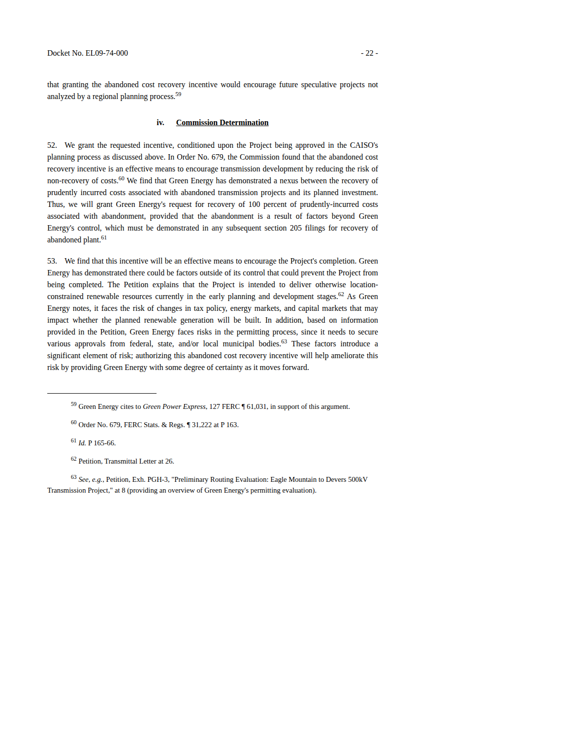Docket No. EL09-74-000
- 22 -
that granting the abandoned cost recovery incentive would encourage future speculative projects not analyzed by a regional planning process.59
iv. Commission Determination
52. We grant the requested incentive, conditioned upon the Project being approved in the CAISO's planning process as discussed above. In Order No. 679, the Commission found that the abandoned cost recovery incentive is an effective means to encourage transmission development by reducing the risk of non-recovery of costs.60 We find that Green Energy has demonstrated a nexus between the recovery of prudently incurred costs associated with abandoned transmission projects and its planned investment. Thus, we will grant Green Energy's request for recovery of 100 percent of prudently-incurred costs associated with abandonment, provided that the abandonment is a result of factors beyond Green Energy's control, which must be demonstrated in any subsequent section 205 filings for recovery of abandoned plant.61
53. We find that this incentive will be an effective means to encourage the Project's completion. Green Energy has demonstrated there could be factors outside of its control that could prevent the Project from being completed. The Petition explains that the Project is intended to deliver otherwise location-constrained renewable resources currently in the early planning and development stages.62 As Green Energy notes, it faces the risk of changes in tax policy, energy markets, and capital markets that may impact whether the planned renewable generation will be built. In addition, based on information provided in the Petition, Green Energy faces risks in the permitting process, since it needs to secure various approvals from federal, state, and/or local municipal bodies.63 These factors introduce a significant element of risk; authorizing this abandoned cost recovery incentive will help ameliorate this risk by providing Green Energy with some degree of certainty as it moves forward.
59 Green Energy cites to Green Power Express, 127 FERC ¶ 61,031, in support of this argument.
60 Order No. 679, FERC Stats. & Regs. ¶ 31,222 at P 163.
61 Id. P 165-66.
62 Petition, Transmittal Letter at 26.
63 See, e.g., Petition, Exh. PGH-3, "Preliminary Routing Evaluation: Eagle Mountain to Devers 500kV Transmission Project," at 8 (providing an overview of Green Energy's permitting evaluation).